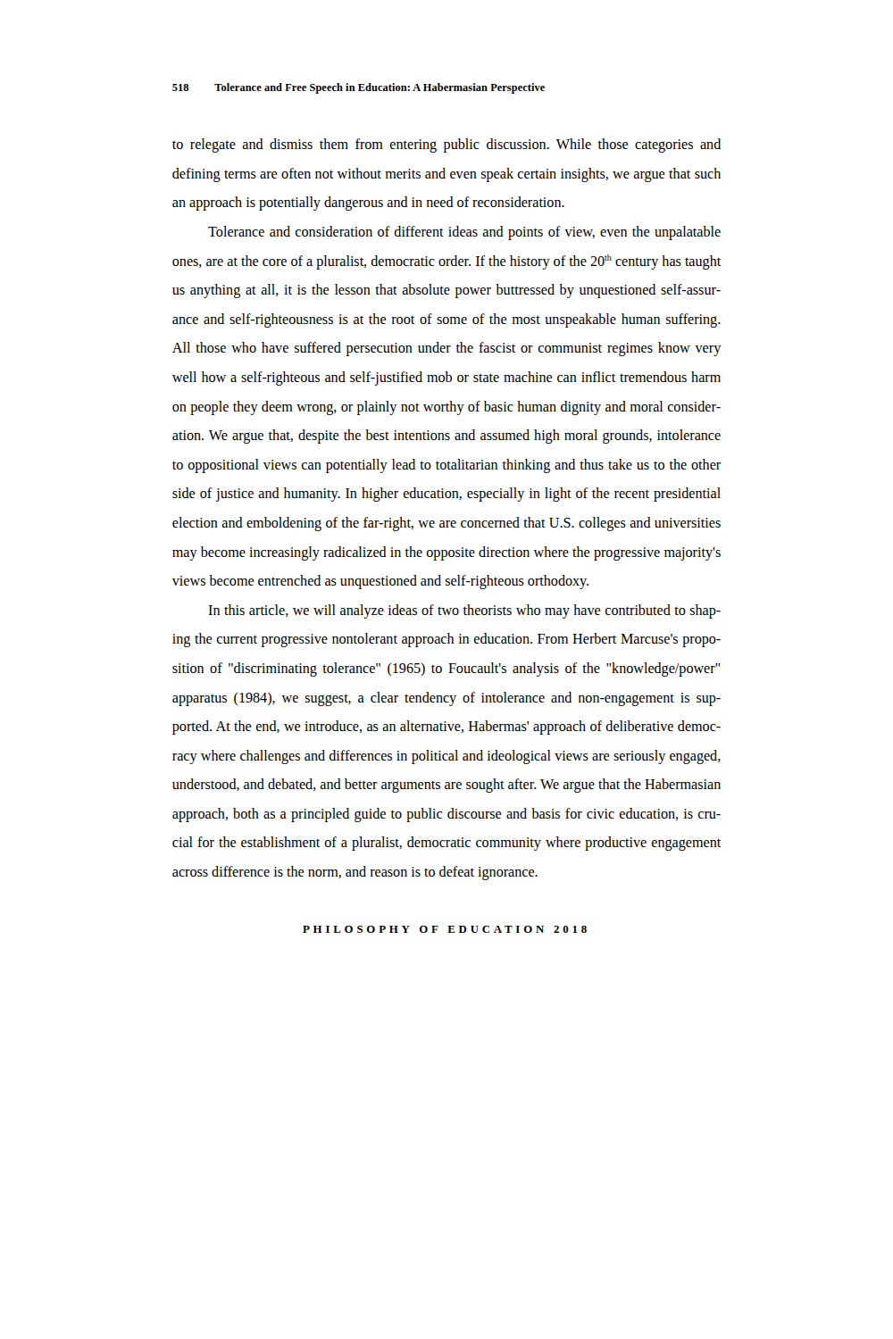518 Tolerance and Free Speech in Education: A Habermasian Perspective
to relegate and dismiss them from entering public discussion. While those categories and defining terms are often not without merits and even speak certain insights, we argue that such an approach is potentially dangerous and in need of reconsideration.
Tolerance and consideration of different ideas and points of view, even the unpalatable ones, are at the core of a pluralist, democratic order. If the history of the 20th century has taught us anything at all, it is the lesson that absolute power buttressed by unquestioned self-assurance and self-righteousness is at the root of some of the most unspeakable human suffering. All those who have suffered persecution under the fascist or communist regimes know very well how a self-righteous and self-justified mob or state machine can inflict tremendous harm on people they deem wrong, or plainly not worthy of basic human dignity and moral consideration. We argue that, despite the best intentions and assumed high moral grounds, intolerance to oppositional views can potentially lead to totalitarian thinking and thus take us to the other side of justice and humanity. In higher education, especially in light of the recent presidential election and emboldening of the far-right, we are concerned that U.S. colleges and universities may become increasingly radicalized in the opposite direction where the progressive majority's views become entrenched as unquestioned and self-righteous orthodoxy.
In this article, we will analyze ideas of two theorists who may have contributed to shaping the current progressive nontolerant approach in education. From Herbert Marcuse's proposition of "discriminating tolerance" (1965) to Foucault's analysis of the "knowledge/power" apparatus (1984), we suggest, a clear tendency of intolerance and non-engagement is supported. At the end, we introduce, as an alternative, Habermas' approach of deliberative democracy where challenges and differences in political and ideological views are seriously engaged, understood, and debated, and better arguments are sought after. We argue that the Habermasian approach, both as a principled guide to public discourse and basis for civic education, is crucial for the establishment of a pluralist, democratic community where productive engagement across difference is the norm, and reason is to defeat ignorance.
Philosophy of Education 2018